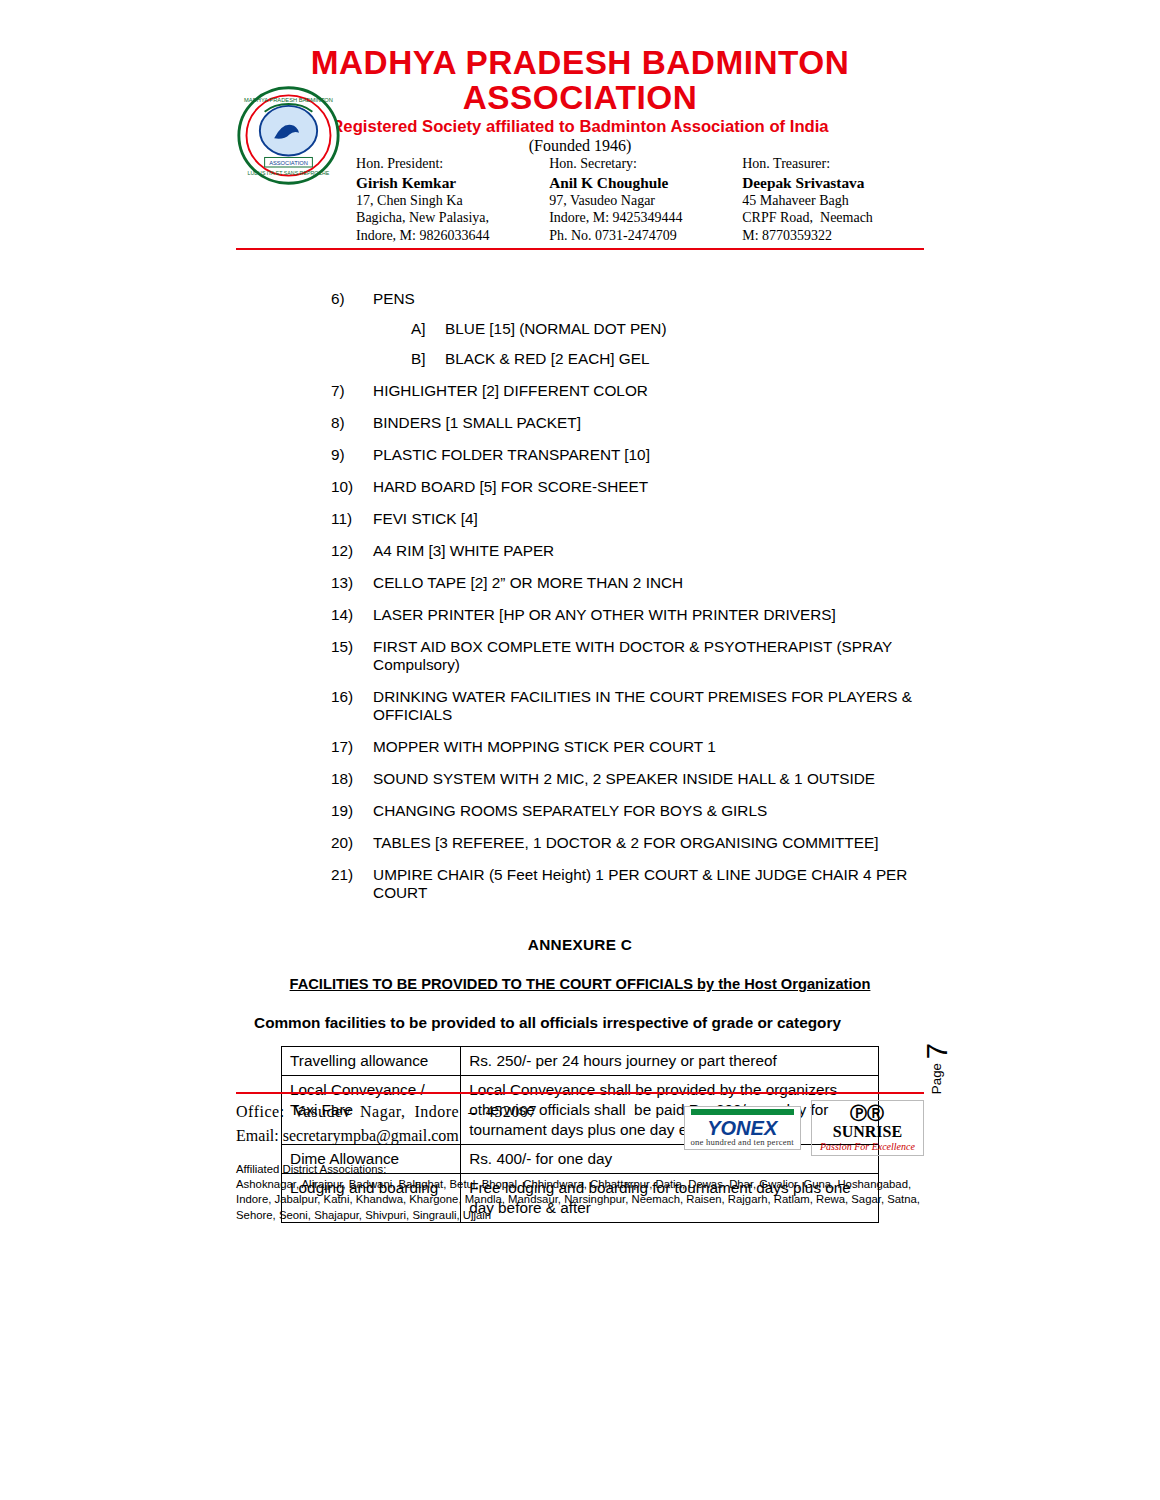MADHYA PRADESH BADMINTON ASSOCIATION
Registered Society affiliated to Badminton Association of India
(Founded 1946)
MADHYA PRADESH BADMINTON LUDUS ITA ET SANS REPROCHE ASSOCIATION
Hon. President:
Girish Kemkar
17, Chen Singh Ka
Bagicha, New Palasiya,
Indore, M: 9826033644
Hon. Secretary:
Anil K Choughule
97, Vasudeo Nagar
Indore, M: 9425349444
Ph. No. 0731-2474709
Hon. Treasurer:
Deepak Srivastava
45 Mahaveer Bagh
CRPF Road, Neemach
M: 8770359322
6) PENS
A] BLUE [15] (NORMAL DOT PEN)
B] BLACK & RED [2 EACH] GEL
7) HIGHLIGHTER [2] DIFFERENT COLOR
8) BINDERS [1 SMALL PACKET]
9) PLASTIC FOLDER TRANSPARENT [10]
10) HARD BOARD [5] FOR SCORE-SHEET
11) FEVI STICK [4]
12) A4 RIM [3] WHITE PAPER
13) CELLO TAPE [2] 2” OR MORE THAN 2 INCH
14) LASER PRINTER [HP OR ANY OTHER WITH PRINTER DRIVERS]
15) FIRST AID BOX COMPLETE WITH DOCTOR & PSYOTHERAPIST (SPRAY Compulsory)
16) DRINKING WATER FACILITIES IN THE COURT PREMISES FOR PLAYERS & OFFICIALS
17) MOPPER WITH MOPPING STICK PER COURT 1
18) SOUND SYSTEM WITH 2 MIC, 2 SPEAKER INSIDE HALL & 1 OUTSIDE
19) CHANGING ROOMS SEPARATELY FOR BOYS & GIRLS
20) TABLES [3 REFEREE, 1 DOCTOR & 2 FOR ORGANISING COMMITTEE]
21) UMPIRE CHAIR (5 Feet Height) 1 PER COURT & LINE JUDGE CHAIR 4 PER COURT
ANNEXURE C
FACILITIES TO BE PROVIDED TO THE COURT OFFICIALS by the Host Organization
Common facilities to be provided to all officials irrespective of grade or category
| Travelling allowance | Rs. 250/- per 24 hours journey or part thereof |
| Local Conveyance / Taxi Fare | Local Conveyance shall be provided by the organizers otherwise officials shall be paid Rs. 200/- per day for tournament days plus one day extra |
| Dime Allowance | Rs. 400/- for one day |
| Lodging and boarding | Free lodging and boarding for tournament days plus one day before & after |
Page 7
Office: Vasudev Nagar, Indore – 452007
Email: secretarympba@gmail.com
YONEX
one hundred and ten percent
ⓅⓇ
SUNRISE
Passion For Excellence
Affiliated District Associations:
Ashoknagar, Alirajpur, Badwani, Balaghat, Betul, Bhopal, Chhindwara, Chhattarpur, Datia, Dewas, Dhar, Gwalior, Guna, Hoshangabad, Indore, Jabalpur, Katni, Khandwa, Khargone, Mandla, Mandsaur, Narsinghpur, Neemach, Raisen, Rajgarh, Ratlam, Rewa, Sagar, Satna, Sehore, Seoni, Shajapur, Shivpuri, Singrauli, Ujjain